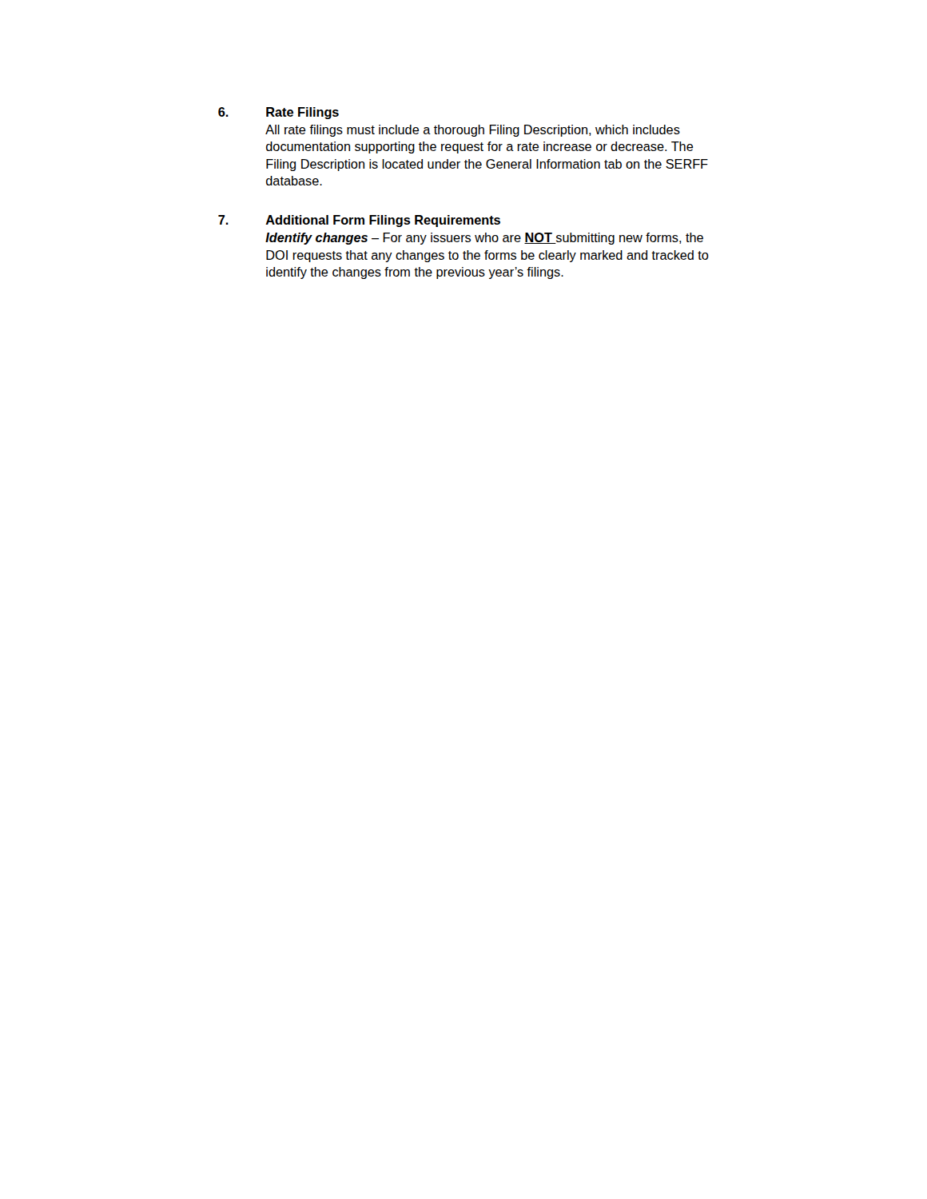6.
Rate Filings
All rate filings must include a thorough Filing Description, which includes documentation supporting the request for a rate increase or decrease. The Filing Description is located under the General Information tab on the SERFF database.
7.
Additional Form Filings Requirements
Identify changes – For any issuers who are NOT submitting new forms, the DOI requests that any changes to the forms be clearly marked and tracked to identify the changes from the previous year’s filings.